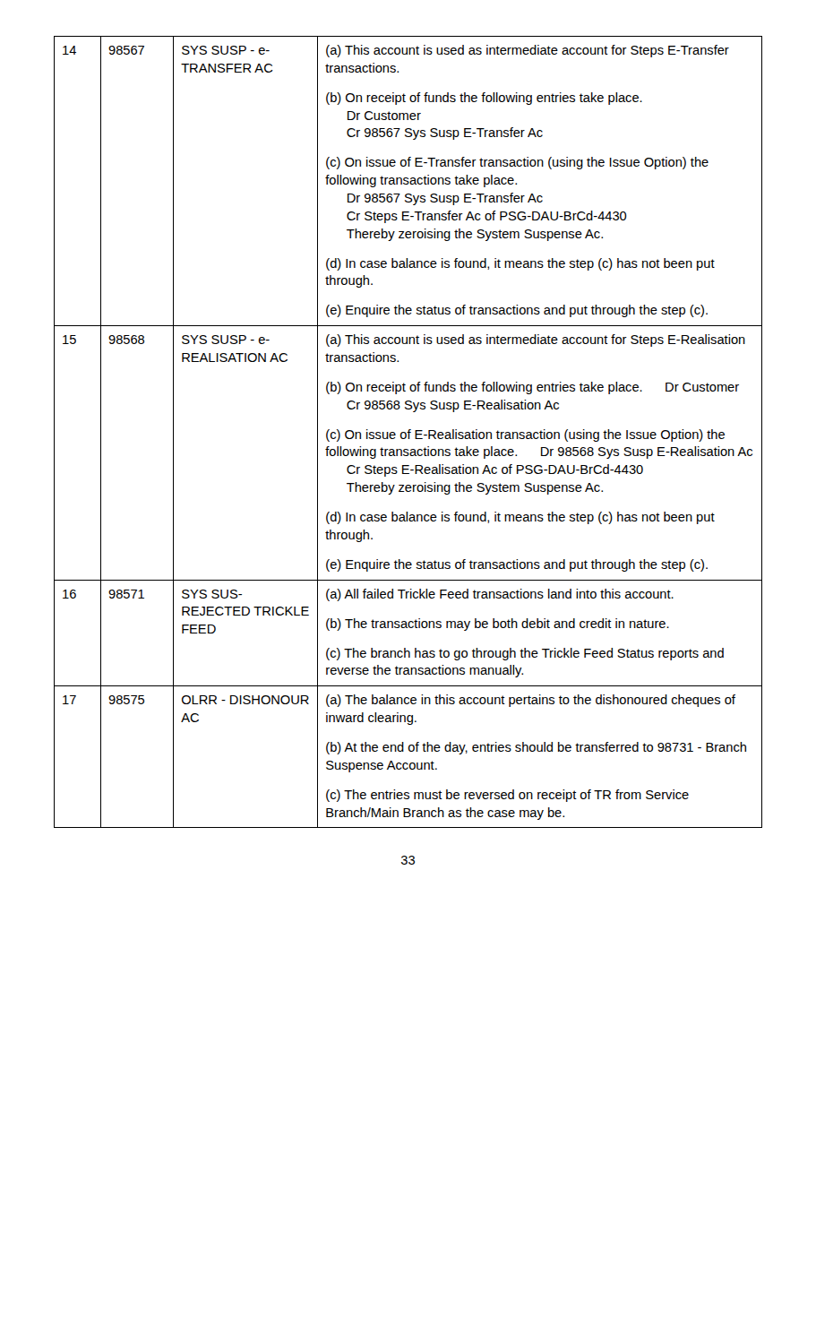| 14 | 98567 | SYS SUSP - e-TRANSFER AC | (a) This account is used as intermediate account for Steps E-Transfer transactions. (b) On receipt of funds the following entries take place. Dr Customer Cr 98567 Sys Susp E-Transfer Ac (c) On issue of E-Transfer transaction (using the Issue Option) the following transactions take place. Dr 98567 Sys Susp E-Transfer Ac Cr Steps E-Transfer Ac of PSG-DAU-BrCd-4430 Thereby zeroising the System Suspense Ac. (d) In case balance is found, it means the step (c) has not been put through. (e) Enquire the status of transactions and put through the step (c). |
| 15 | 98568 | SYS SUSP - e-REALISATION AC | (a) This account is used as intermediate account for Steps E-Realisation transactions. (b) On receipt of funds the following entries take place. Dr Customer Cr 98568 Sys Susp E-Realisation Ac (c) On issue of E-Realisation transaction (using the Issue Option) the following transactions take place. Dr 98568 Sys Susp E-Realisation Ac Cr Steps E-Realisation Ac of PSG-DAU-BrCd-4430 Thereby zeroising the System Suspense Ac. (d) In case balance is found, it means the step (c) has not been put through. (e) Enquire the status of transactions and put through the step (c). |
| 16 | 98571 | SYS SUS-REJECTED TRICKLE FEED | (a) All failed Trickle Feed transactions land into this account. (b) The transactions may be both debit and credit in nature. (c) The branch has to go through the Trickle Feed Status reports and reverse the transactions manually. |
| 17 | 98575 | OLRR - DISHONOUR AC | (a) The balance in this account pertains to the dishonoured cheques of inward clearing. (b) At the end of the day, entries should be transferred to 98731 - Branch Suspense Account. (c) The entries must be reversed on receipt of TR from Service Branch/Main Branch as the case may be. |
33